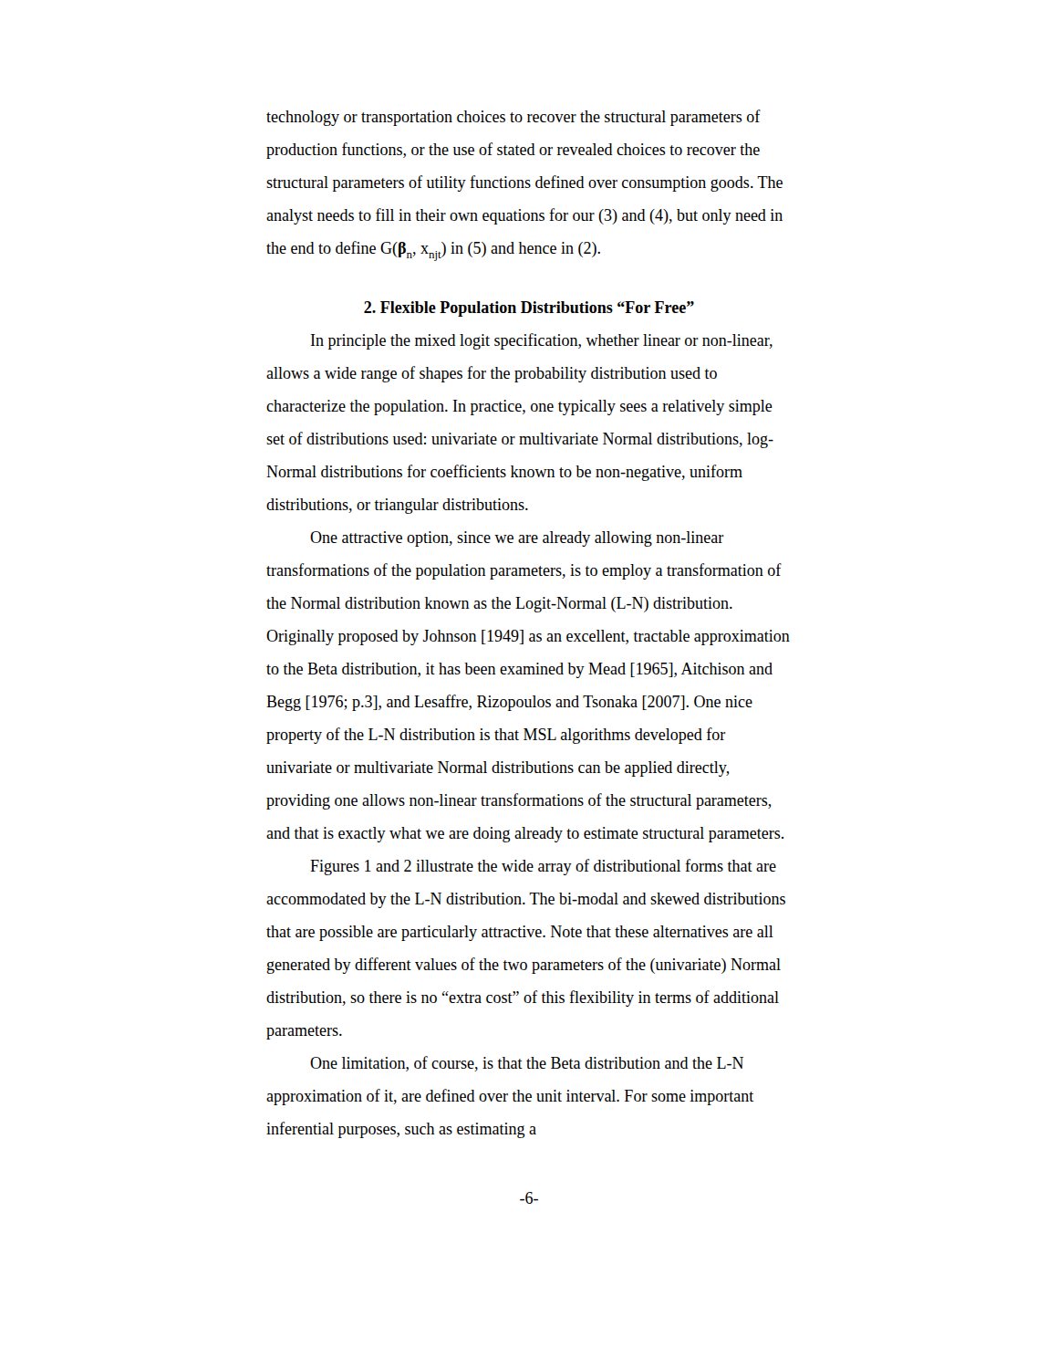technology or transportation choices to recover the structural parameters of production functions, or the use of stated or revealed choices to recover the structural parameters of utility functions defined over consumption goods. The analyst needs to fill in their own equations for our (3) and (4), but only need in the end to define G(βn, xnjt) in (5) and hence in (2).
2. Flexible Population Distributions “For Free”
In principle the mixed logit specification, whether linear or non-linear, allows a wide range of shapes for the probability distribution used to characterize the population. In practice, one typically sees a relatively simple set of distributions used: univariate or multivariate Normal distributions, log-Normal distributions for coefficients known to be non-negative, uniform distributions, or triangular distributions.
One attractive option, since we are already allowing non-linear transformations of the population parameters, is to employ a transformation of the Normal distribution known as the Logit-Normal (L-N) distribution. Originally proposed by Johnson [1949] as an excellent, tractable approximation to the Beta distribution, it has been examined by Mead [1965], Aitchison and Begg [1976; p.3], and Lesaffre, Rizopoulos and Tsonaka [2007]. One nice property of the L-N distribution is that MSL algorithms developed for univariate or multivariate Normal distributions can be applied directly, providing one allows non-linear transformations of the structural parameters, and that is exactly what we are doing already to estimate structural parameters.
Figures 1 and 2 illustrate the wide array of distributional forms that are accommodated by the L-N distribution. The bi-modal and skewed distributions that are possible are particularly attractive. Note that these alternatives are all generated by different values of the two parameters of the (univariate) Normal distribution, so there is no “extra cost” of this flexibility in terms of additional parameters.
One limitation, of course, is that the Beta distribution and the L-N approximation of it, are defined over the unit interval. For some important inferential purposes, such as estimating a
-6-